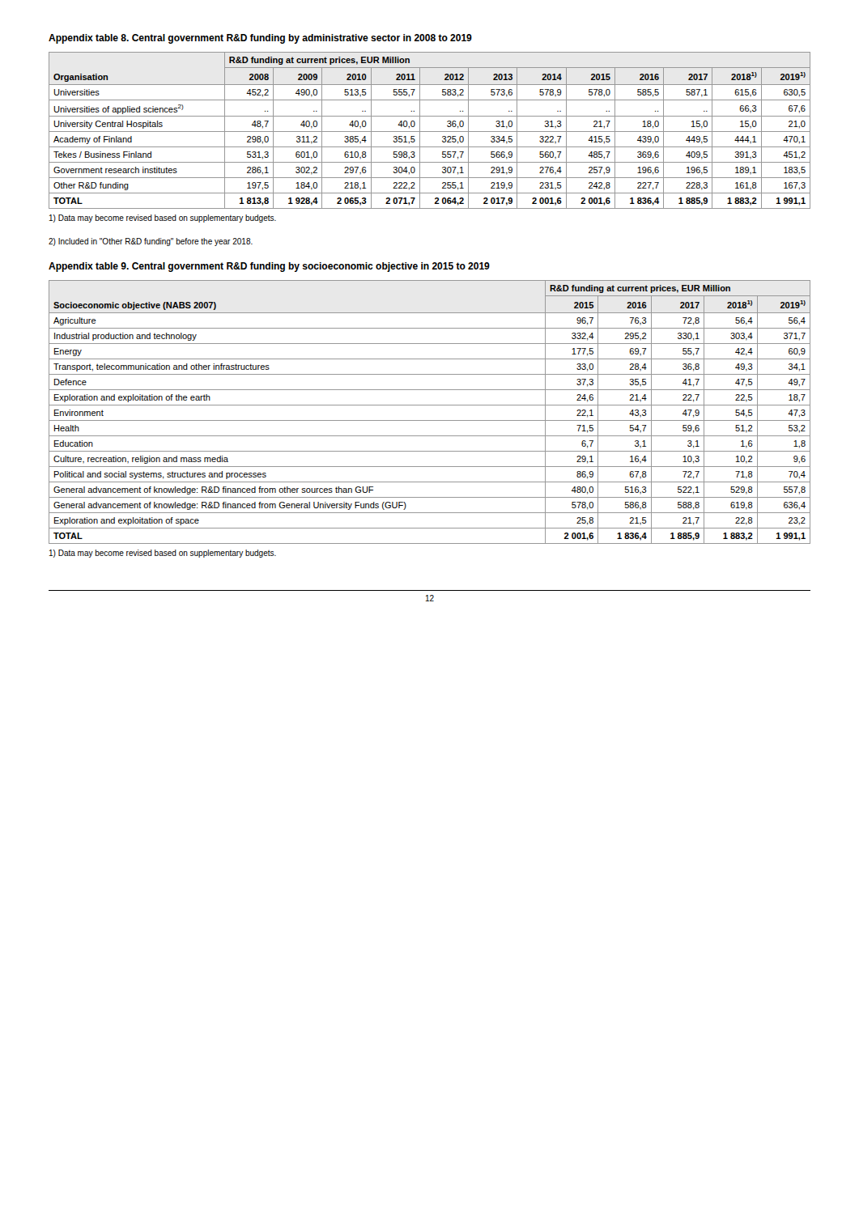Appendix table 8. Central government R&D funding by administrative sector in 2008 to 2019
| Organisation | R&D funding at current prices, EUR Million |
| --- | --- |
| 2008 | 2009 | 2010 | 2011 | 2012 | 2013 | 2014 | 2015 | 2016 | 2017 | 2018 1) | 2019 1) |
| Universities | 452,2 | 490,0 | 513,5 | 555,7 | 583,2 | 573,6 | 578,9 | 578,0 | 585,5 | 587,1 | 615,6 | 630,5 |
| Universities of applied sciences 2) | .. | .. | .. | .. | .. | .. | .. | .. | .. | .. | 66,3 | 67,6 |
| University Central Hospitals | 48,7 | 40,0 | 40,0 | 40,0 | 36,0 | 31,0 | 31,3 | 21,7 | 18,0 | 15,0 | 15,0 | 21,0 |
| Academy of Finland | 298,0 | 311,2 | 385,4 | 351,5 | 325,0 | 334,5 | 322,7 | 415,5 | 439,0 | 449,5 | 444,1 | 470,1 |
| Tekes / Business Finland | 531,3 | 601,0 | 610,8 | 598,3 | 557,7 | 566,9 | 560,7 | 485,7 | 369,6 | 409,5 | 391,3 | 451,2 |
| Government research institutes | 286,1 | 302,2 | 297,6 | 304,0 | 307,1 | 291,9 | 276,4 | 257,9 | 196,6 | 196,5 | 189,1 | 183,5 |
| Other R&D funding | 197,5 | 184,0 | 218,1 | 222,2 | 255,1 | 219,9 | 231,5 | 242,8 | 227,7 | 228,3 | 161,8 | 167,3 |
| TOTAL | 1 813,8 | 1 928,4 | 2 065,3 | 2 071,7 | 2 064,2 | 2 017,9 | 2 001,6 | 2 001,6 | 1 836,4 | 1 885,9 | 1 883,2 | 1 991,1 |
1) Data may become revised based on supplementary budgets.
2) Included in "Other R&D funding" before the year 2018.
Appendix table 9. Central government R&D funding by socioeconomic objective in 2015 to 2019
| Socioeconomic objective (NABS 2007) | R&D funding at current prices, EUR Million |
| --- | --- |
| 2015 | 2016 | 2017 | 2018 1) | 2019 1) |
| Agriculture | 96,7 | 76,3 | 72,8 | 56,4 | 56,4 |
| Industrial production and technology | 332,4 | 295,2 | 330,1 | 303,4 | 371,7 |
| Energy | 177,5 | 69,7 | 55,7 | 42,4 | 60,9 |
| Transport, telecommunication and other infrastructures | 33,0 | 28,4 | 36,8 | 49,3 | 34,1 |
| Defence | 37,3 | 35,5 | 41,7 | 47,5 | 49,7 |
| Exploration and exploitation of the earth | 24,6 | 21,4 | 22,7 | 22,5 | 18,7 |
| Environment | 22,1 | 43,3 | 47,9 | 54,5 | 47,3 |
| Health | 71,5 | 54,7 | 59,6 | 51,2 | 53,2 |
| Education | 6,7 | 3,1 | 3,1 | 1,6 | 1,8 |
| Culture, recreation, religion and mass media | 29,1 | 16,4 | 10,3 | 10,2 | 9,6 |
| Political and social systems, structures and processes | 86,9 | 67,8 | 72,7 | 71,8 | 70,4 |
| General advancement of knowledge: R&D financed from other sources than GUF | 480,0 | 516,3 | 522,1 | 529,8 | 557,8 |
| General advancement of knowledge: R&D financed from General University Funds (GUF) | 578,0 | 586,8 | 588,8 | 619,8 | 636,4 |
| Exploration and exploitation of space | 25,8 | 21,5 | 21,7 | 22,8 | 23,2 |
| TOTAL | 2 001,6 | 1 836,4 | 1 885,9 | 1 883,2 | 1 991,1 |
1) Data may become revised based on supplementary budgets.
12